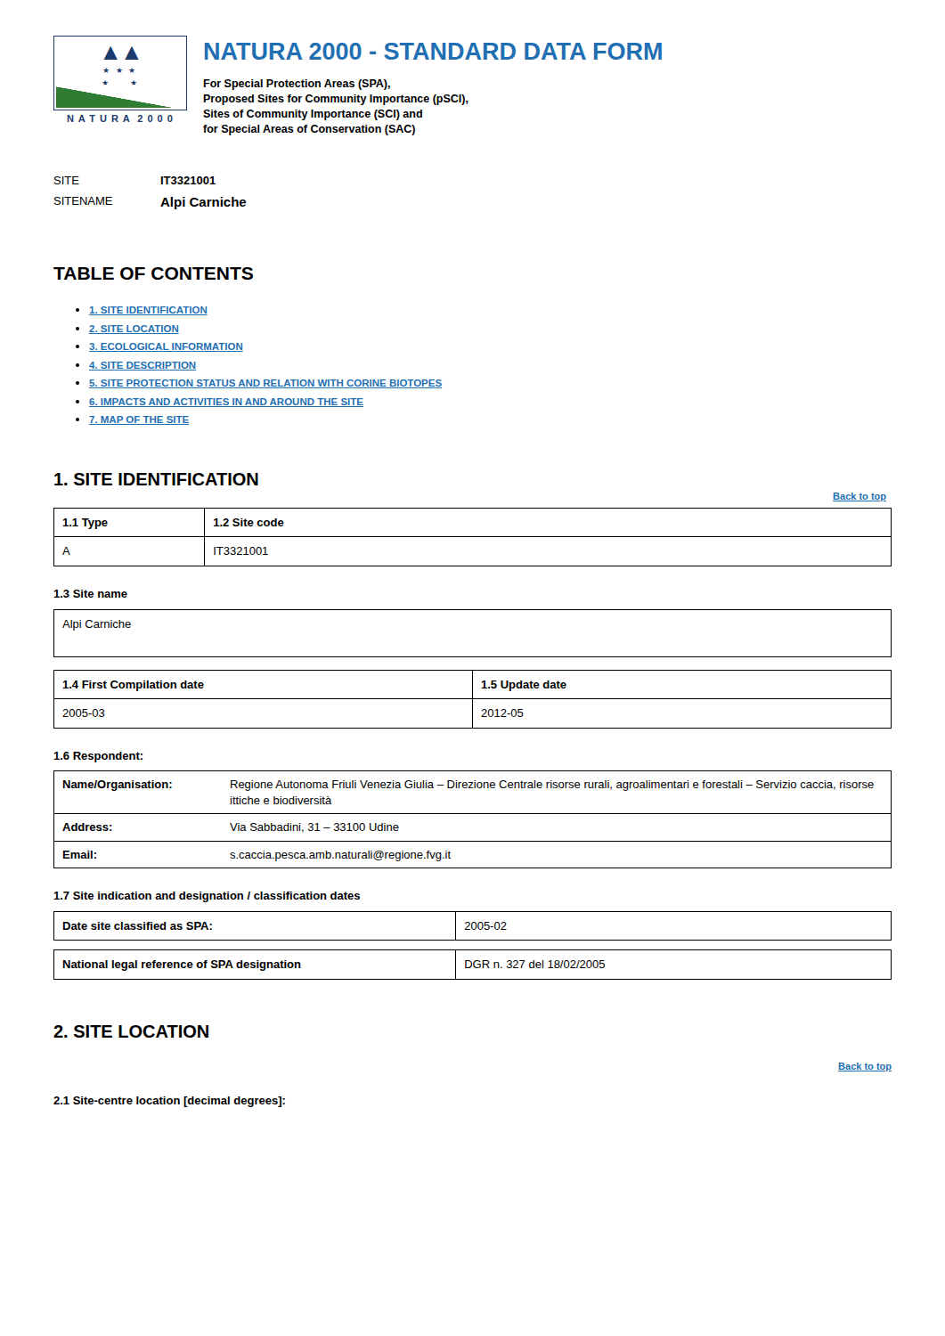▲▲
★ ★ ★
★ ★
N A T U R A 2 0 0 0
NATURA 2000 - STANDARD DATA FORM
For Special Protection Areas (SPA),
Proposed Sites for Community Importance (pSCI),
Sites of Community Importance (SCI) and
for Special Areas of Conservation (SAC)
SITE
IT3321001
SITENAME
Alpi Carniche
TABLE OF CONTENTS
1. SITE IDENTIFICATION
2. SITE LOCATION
3. ECOLOGICAL INFORMATION
4. SITE DESCRIPTION
5. SITE PROTECTION STATUS AND RELATION WITH CORINE BIOTOPES
6. IMPACTS AND ACTIVITIES IN AND AROUND THE SITE
7. MAP OF THE SITE
1. SITE IDENTIFICATION
Back to top
| 1.1 Type | 1.2 Site code |
| A | IT3321001 |
1.3 Site name
| Alpi Carniche |
| 1.4 First Compilation date | 1.5 Update date |
| 2005-03 | 2012-05 |
1.6 Respondent:
| Name/Organisation: | Regione Autonoma Friuli Venezia Giulia – Direzione Centrale risorse rurali, agroalimentari e forestali – Servizio caccia, risorse ittiche e biodiversità |
| Address: | Via Sabbadini, 31 – 33100 Udine |
| Email: | s.caccia.pesca.amb.naturali@regione.fvg.it |
1.7 Site indication and designation / classification dates
| Date site classified as SPA: | 2005-02 |
| National legal reference of SPA designation | DGR n. 327 del 18/02/2005 |
2. SITE LOCATION
Back to top
2.1 Site-centre location [decimal degrees]: